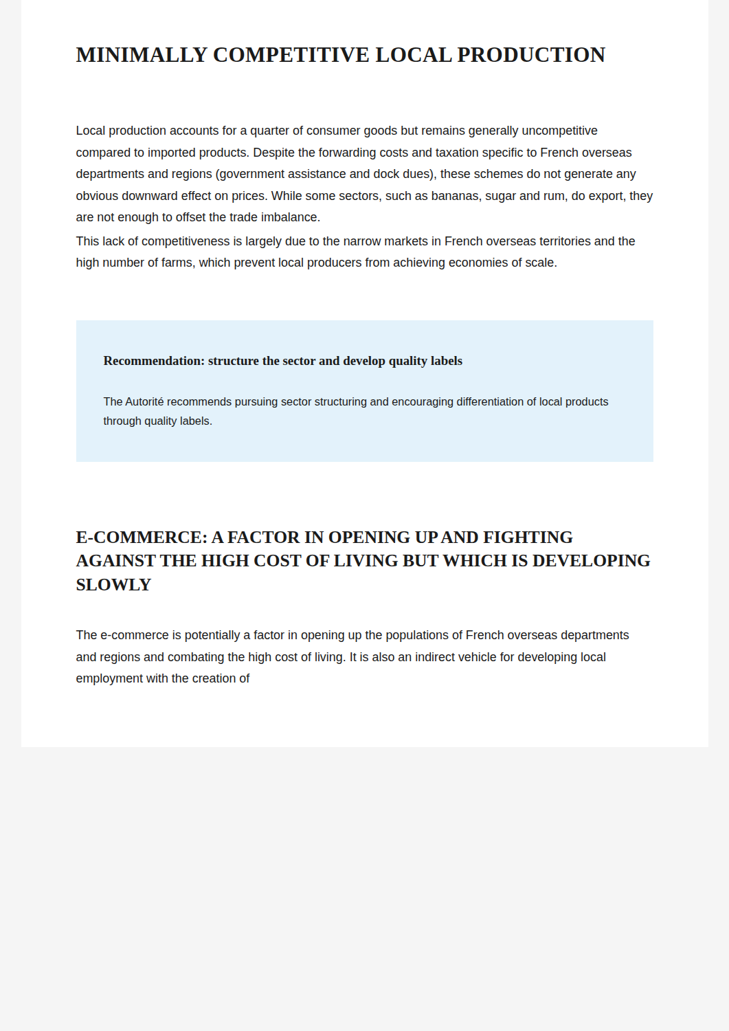MINIMALLY COMPETITIVE LOCAL PRODUCTION
Local production accounts for a quarter of consumer goods but remains generally uncompetitive compared to imported products. Despite the forwarding costs and taxation specific to French overseas departments and regions (government assistance and dock dues), these schemes do not generate any obvious downward effect on prices. While some sectors, such as bananas, sugar and rum, do export, they are not enough to offset the trade imbalance.
This lack of competitiveness is largely due to the narrow markets in French overseas territories and the high number of farms, which prevent local producers from achieving economies of scale.
Recommendation: structure the sector and develop quality labels
The Autorité recommends pursuing sector structuring and encouraging differentiation of local products through quality labels.
E-COMMERCE: A FACTOR IN OPENING UP AND FIGHTING AGAINST THE HIGH COST OF LIVING BUT WHICH IS DEVELOPING SLOWLY
The e-commerce is potentially a factor in opening up the populations of French overseas departments and regions and combating the high cost of living. It is also an indirect vehicle for developing local employment with the creation of